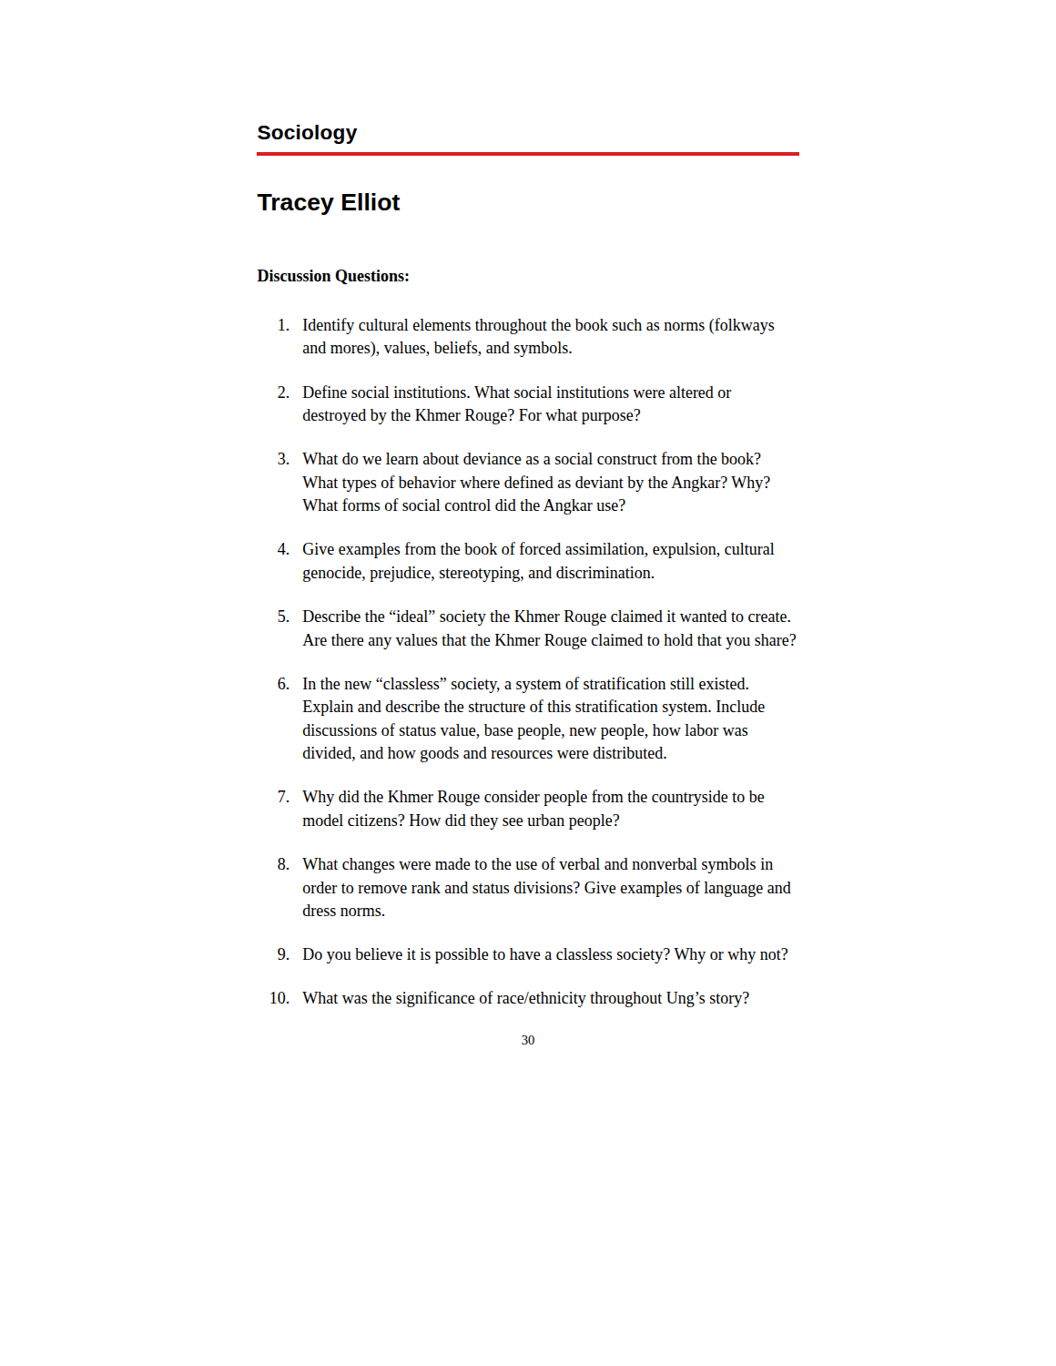Sociology
Tracey Elliot
Discussion Questions:
Identify cultural elements throughout the book such as norms (folkways and mores), values, beliefs, and symbols.
Define social institutions. What social institutions were altered or destroyed by the Khmer Rouge? For what purpose?
What do we learn about deviance as a social construct from the book? What types of behavior where defined as deviant by the Angkar? Why? What forms of social control did the Angkar use?
Give examples from the book of forced assimilation, expulsion, cultural genocide, prejudice, stereotyping, and discrimination.
Describe the “ideal” society the Khmer Rouge claimed it wanted to create. Are there any values that the Khmer Rouge claimed to hold that you share?
In the new “classless” society, a system of stratification still existed. Explain and describe the structure of this stratification system. Include discussions of status value, base people, new people, how labor was divided, and how goods and resources were distributed.
Why did the Khmer Rouge consider people from the countryside to be model citizens? How did they see urban people?
What changes were made to the use of verbal and nonverbal symbols in order to remove rank and status divisions? Give examples of language and dress norms.
Do you believe it is possible to have a classless society? Why or why not?
What was the significance of race/ethnicity throughout Ung’s story?
30